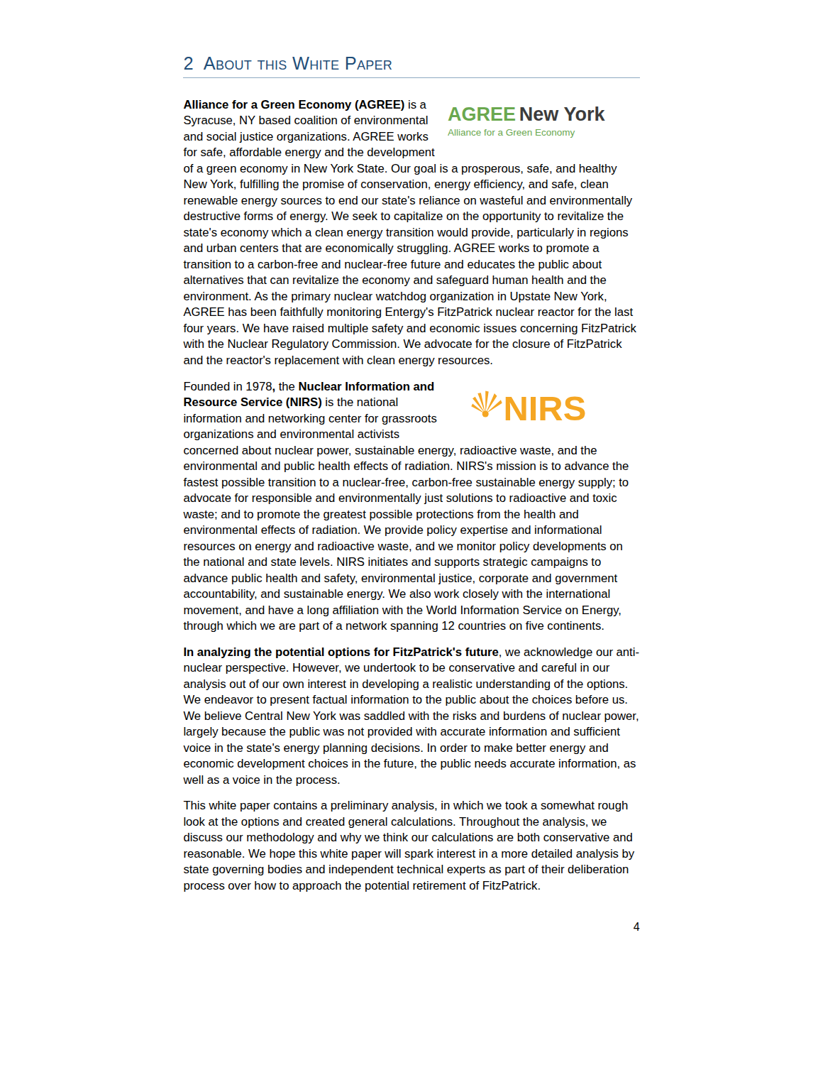2 About this White Paper
AGREE New York Alliance for a Green Economy
Alliance for a Green Economy (AGREE) is a Syracuse, NY based coalition of environmental and social justice organizations. AGREE works for safe, affordable energy and the development of a green economy in New York State. Our goal is a prosperous, safe, and healthy New York, fulfilling the promise of conservation, energy efficiency, and safe, clean renewable energy sources to end our state's reliance on wasteful and environmentally destructive forms of energy. We seek to capitalize on the opportunity to revitalize the state's economy which a clean energy transition would provide, particularly in regions and urban centers that are economically struggling. AGREE works to promote a transition to a carbon-free and nuclear-free future and educates the public about alternatives that can revitalize the economy and safeguard human health and the environment. As the primary nuclear watchdog organization in Upstate New York, AGREE has been faithfully monitoring Entergy's FitzPatrick nuclear reactor for the last four years. We have raised multiple safety and economic issues concerning FitzPatrick with the Nuclear Regulatory Commission. We advocate for the closure of FitzPatrick and the reactor's replacement with clean energy resources.
NIRS
Founded in 1978, the Nuclear Information and Resource Service (NIRS) is the national information and networking center for grassroots organizations and environmental activists concerned about nuclear power, sustainable energy, radioactive waste, and the environmental and public health effects of radiation. NIRS's mission is to advance the fastest possible transition to a nuclear-free, carbon-free sustainable energy supply; to advocate for responsible and environmentally just solutions to radioactive and toxic waste; and to promote the greatest possible protections from the health and environmental effects of radiation. We provide policy expertise and informational resources on energy and radioactive waste, and we monitor policy developments on the national and state levels. NIRS initiates and supports strategic campaigns to advance public health and safety, environmental justice, corporate and government accountability, and sustainable energy. We also work closely with the international movement, and have a long affiliation with the World Information Service on Energy, through which we are part of a network spanning 12 countries on five continents.
In analyzing the potential options for FitzPatrick's future, we acknowledge our anti-nuclear perspective. However, we undertook to be conservative and careful in our analysis out of our own interest in developing a realistic understanding of the options. We endeavor to present factual information to the public about the choices before us. We believe Central New York was saddled with the risks and burdens of nuclear power, largely because the public was not provided with accurate information and sufficient voice in the state's energy planning decisions. In order to make better energy and economic development choices in the future, the public needs accurate information, as well as a voice in the process.
This white paper contains a preliminary analysis, in which we took a somewhat rough look at the options and created general calculations. Throughout the analysis, we discuss our methodology and why we think our calculations are both conservative and reasonable. We hope this white paper will spark interest in a more detailed analysis by state governing bodies and independent technical experts as part of their deliberation process over how to approach the potential retirement of FitzPatrick.
4